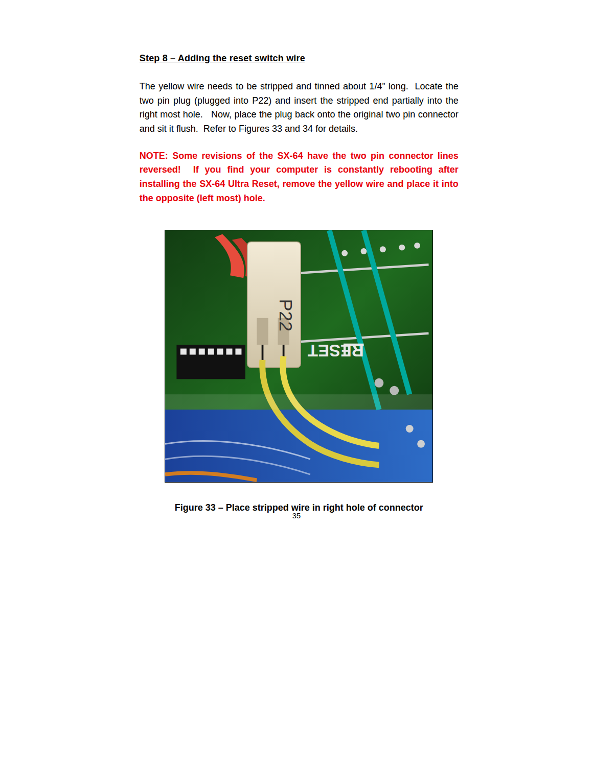Step 8 – Adding the reset switch wire
The yellow wire needs to be stripped and tinned about 1/4” long. Locate the two pin plug (plugged into P22) and insert the stripped end partially into the right most hole. Now, place the plug back onto the original two pin connector and sit it flush. Refer to Figures 33 and 34 for details.
NOTE: Some revisions of the SX-64 have the two pin connector lines reversed! If you find your computer is constantly rebooting after installing the SX-64 Ultra Reset, remove the yellow wire and place it into the opposite (left most) hole.
Figure 33 – Place stripped wire in right hole of connector
35